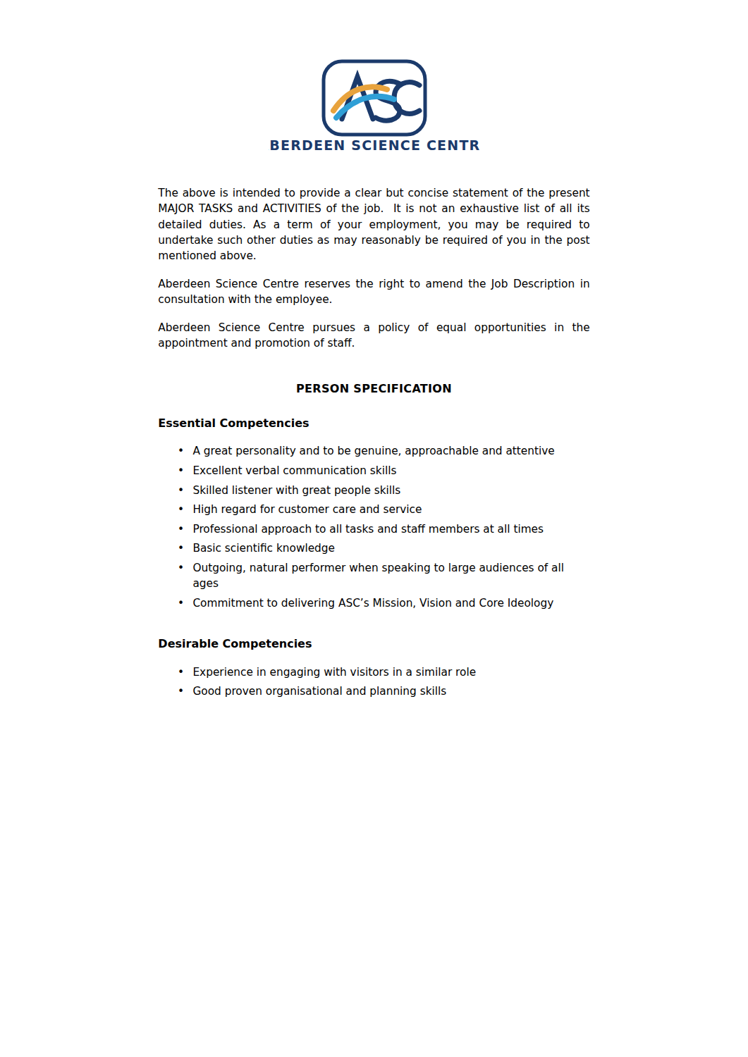ABERDEEN SCIENCE CENTRE
The above is intended to provide a clear but concise statement of the present MAJOR TASKS and ACTIVITIES of the job. It is not an exhaustive list of all its detailed duties. As a term of your employment, you may be required to undertake such other duties as may reasonably be required of you in the post mentioned above.
Aberdeen Science Centre reserves the right to amend the Job Description in consultation with the employee.
Aberdeen Science Centre pursues a policy of equal opportunities in the appointment and promotion of staff.
PERSON SPECIFICATION
Essential Competencies
A great personality and to be genuine, approachable and attentive
Excellent verbal communication skills
Skilled listener with great people skills
High regard for customer care and service
Professional approach to all tasks and staff members at all times
Basic scientific knowledge
Outgoing, natural performer when speaking to large audiences of all ages
Commitment to delivering ASC’s Mission, Vision and Core Ideology
Desirable Competencies
Experience in engaging with visitors in a similar role
Good proven organisational and planning skills